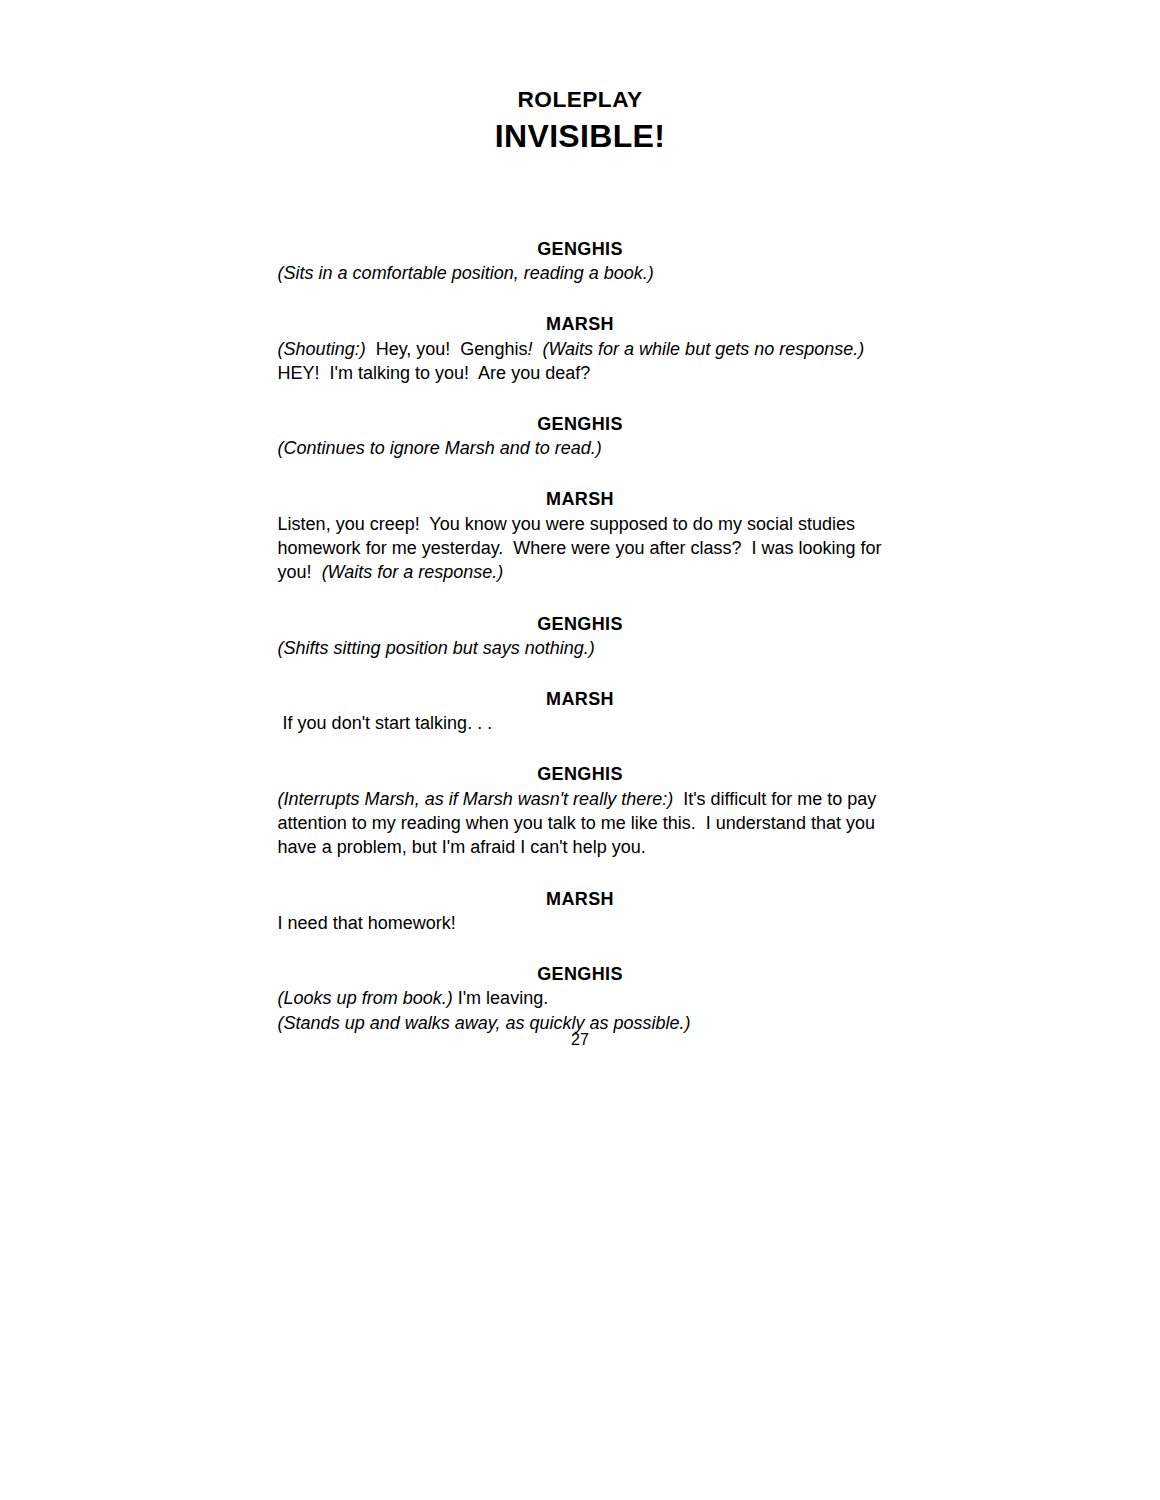ROLEPLAY
INVISIBLE!
GENGHIS
(Sits in a comfortable position, reading a book.)
MARSH
(Shouting:) Hey, you! Genghis! (Waits for a while but gets no response.)
HEY! I'm talking to you! Are you deaf?
GENGHIS
(Continues to ignore Marsh and to read.)
MARSH
Listen, you creep! You know you were supposed to do my social studies homework for me yesterday. Where were you after class? I was looking for you! (Waits for a response.)
GENGHIS
(Shifts sitting position but says nothing.)
MARSH
If you don't start talking. . .
GENGHIS
(Interrupts Marsh, as if Marsh wasn't really there:) It's difficult for me to pay attention to my reading when you talk to me like this. I understand that you have a problem, but I'm afraid I can't help you.
MARSH
I need that homework!
GENGHIS
(Looks up from book.) I'm leaving.
(Stands up and walks away, as quickly as possible.)
27